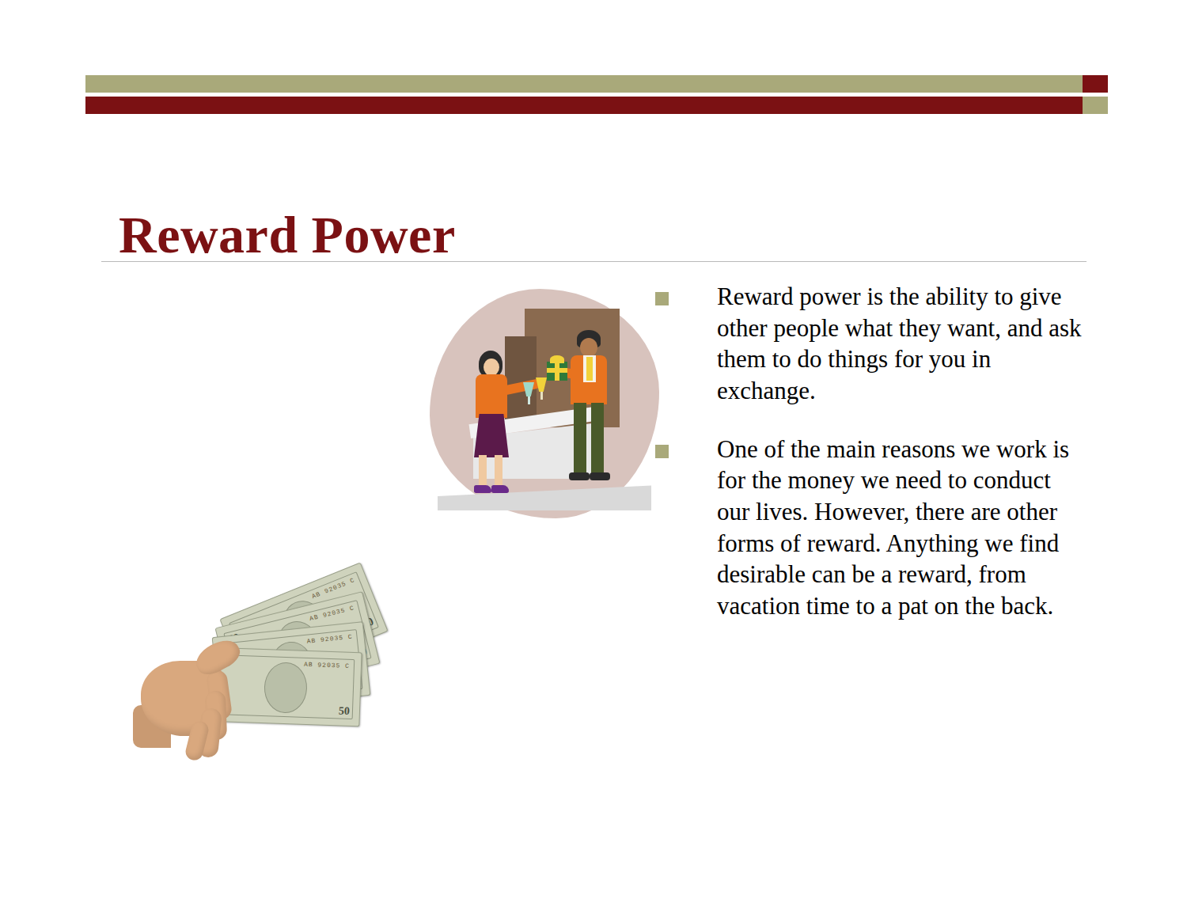Reward Power
50
50
AB 92035 C
50
50
AB 92035 C
50
50
AB 92035 C
50
50
AB 92035 C
Reward power is the ability to give other people what they want, and ask them to do things for you in exchange.
One of the main reasons we work is for the money we need to conduct our lives. However, there are other forms of reward. Anything we find desirable can be a reward, from vacation time to a pat on the back.